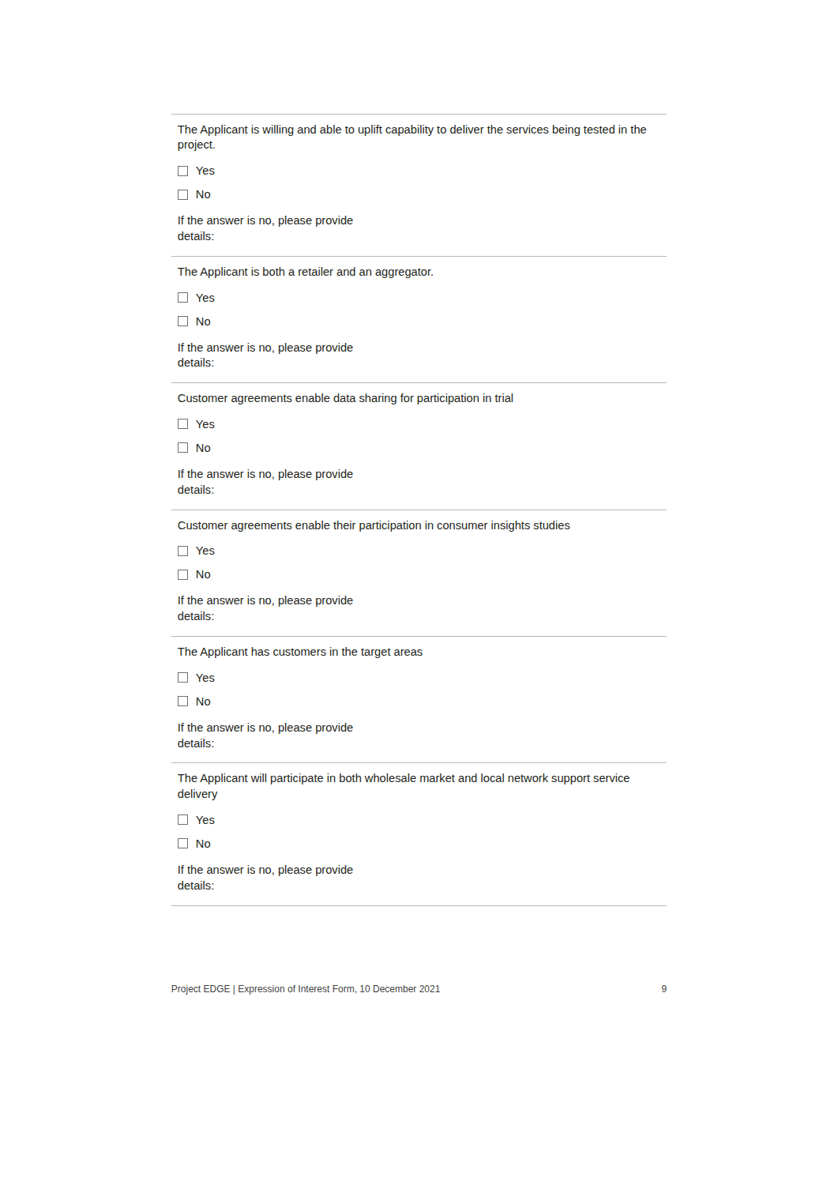| The Applicant is willing and able to uplift capability to deliver the services being tested in the project. Yes No If the answer is no, please provide details: |
| The Applicant is both a retailer and an aggregator. Yes No If the answer is no, please provide details: |
| Customer agreements enable data sharing for participation in trial Yes No If the answer is no, please provide details: |
| Customer agreements enable their participation in consumer insights studies Yes No If the answer is no, please provide details: |
| The Applicant has customers in the target areas Yes No If the answer is no, please provide details: |
| The Applicant will participate in both wholesale market and local network support service delivery Yes No If the answer is no, please provide details: |
Project EDGE | Expression of Interest Form, 10 December 2021 9